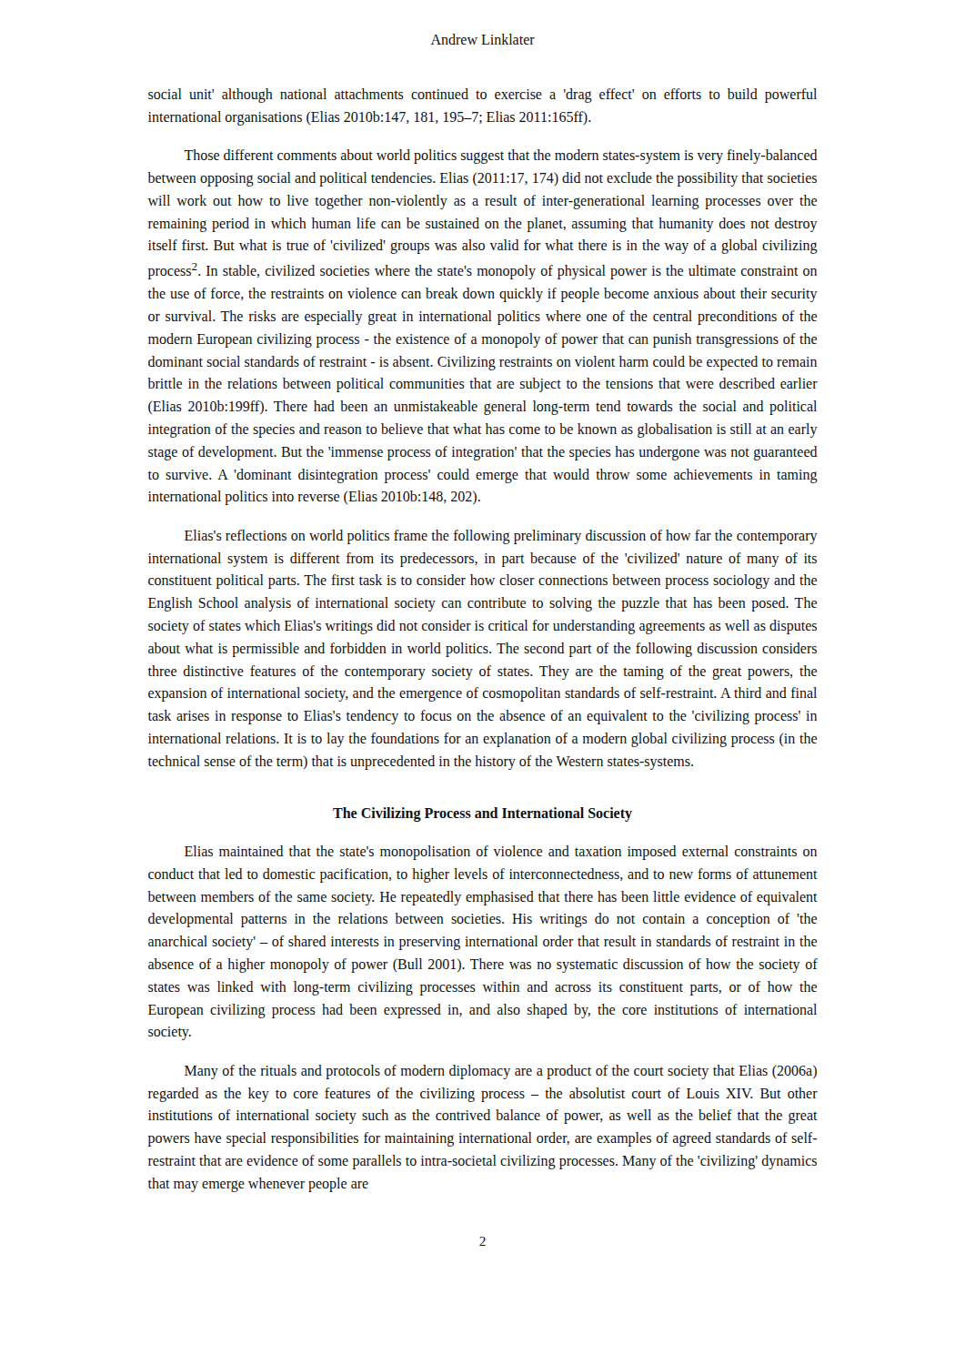Andrew Linklater
social unit' although national attachments continued to exercise a 'drag effect' on efforts to build powerful international organisations (Elias 2010b:147, 181, 195–7; Elias 2011:165ff).
Those different comments about world politics suggest that the modern states-system is very finely-balanced between opposing social and political tendencies. Elias (2011:17, 174) did not exclude the possibility that societies will work out how to live together non-violently as a result of inter-generational learning processes over the remaining period in which human life can be sustained on the planet, assuming that humanity does not destroy itself first. But what is true of 'civilized' groups was also valid for what there is in the way of a global civilizing process2. In stable, civilized societies where the state's monopoly of physical power is the ultimate constraint on the use of force, the restraints on violence can break down quickly if people become anxious about their security or survival. The risks are especially great in international politics where one of the central preconditions of the modern European civilizing process - the existence of a monopoly of power that can punish transgressions of the dominant social standards of restraint - is absent. Civilizing restraints on violent harm could be expected to remain brittle in the relations between political communities that are subject to the tensions that were described earlier (Elias 2010b:199ff). There had been an unmistakeable general long-term tend towards the social and political integration of the species and reason to believe that what has come to be known as globalisation is still at an early stage of development. But the 'immense process of integration' that the species has undergone was not guaranteed to survive. A 'dominant disintegration process' could emerge that would throw some achievements in taming international politics into reverse (Elias 2010b:148, 202).
Elias's reflections on world politics frame the following preliminary discussion of how far the contemporary international system is different from its predecessors, in part because of the 'civilized' nature of many of its constituent political parts. The first task is to consider how closer connections between process sociology and the English School analysis of international society can contribute to solving the puzzle that has been posed. The society of states which Elias's writings did not consider is critical for understanding agreements as well as disputes about what is permissible and forbidden in world politics. The second part of the following discussion considers three distinctive features of the contemporary society of states. They are the taming of the great powers, the expansion of international society, and the emergence of cosmopolitan standards of self-restraint. A third and final task arises in response to Elias's tendency to focus on the absence of an equivalent to the 'civilizing process' in international relations. It is to lay the foundations for an explanation of a modern global civilizing process (in the technical sense of the term) that is unprecedented in the history of the Western states-systems.
The Civilizing Process and International Society
Elias maintained that the state's monopolisation of violence and taxation imposed external constraints on conduct that led to domestic pacification, to higher levels of interconnectedness, and to new forms of attunement between members of the same society. He repeatedly emphasised that there has been little evidence of equivalent developmental patterns in the relations between societies. His writings do not contain a conception of 'the anarchical society' – of shared interests in preserving international order that result in standards of restraint in the absence of a higher monopoly of power (Bull 2001). There was no systematic discussion of how the society of states was linked with long-term civilizing processes within and across its constituent parts, or of how the European civilizing process had been expressed in, and also shaped by, the core institutions of international society.
Many of the rituals and protocols of modern diplomacy are a product of the court society that Elias (2006a) regarded as the key to core features of the civilizing process – the absolutist court of Louis XIV. But other institutions of international society such as the contrived balance of power, as well as the belief that the great powers have special responsibilities for maintaining international order, are examples of agreed standards of self-restraint that are evidence of some parallels to intra-societal civilizing processes. Many of the 'civilizing' dynamics that may emerge whenever people are
2